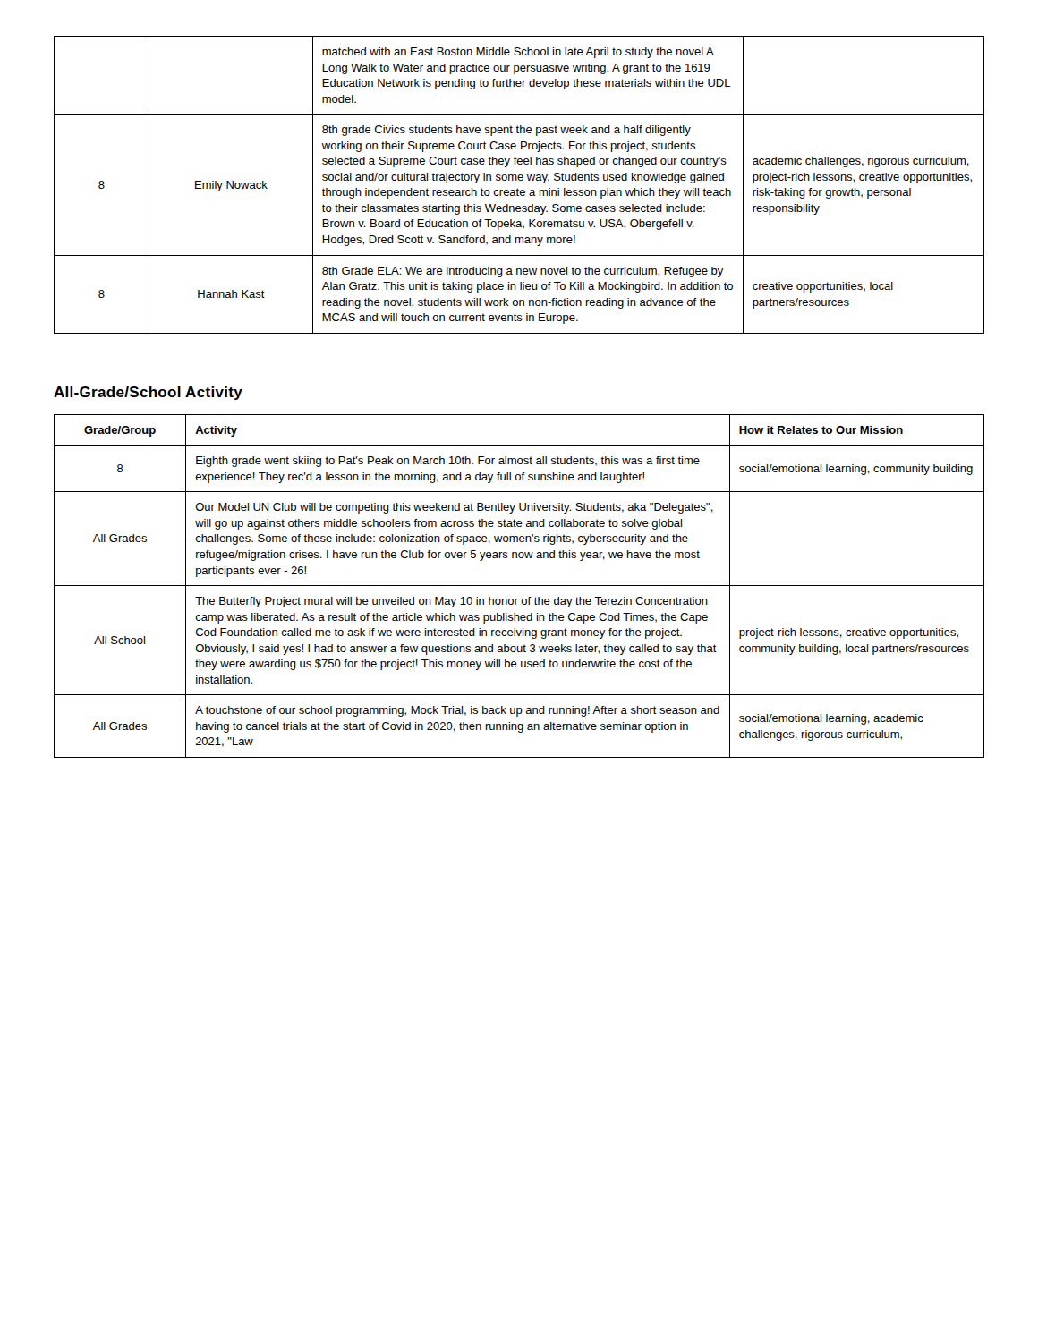| | | matched with an East Boston Middle School in late April to study the novel A Long Walk to Water and practice our persuasive writing. A grant to the 1619 Education Network is pending to further develop these materials within the UDL model. | |
| 8 | Emily Nowack | 8th grade Civics students have spent the past week and a half diligently working on their Supreme Court Case Projects. For this project, students selected a Supreme Court case they feel has shaped or changed our country's social and/or cultural trajectory in some way. Students used knowledge gained through independent research to create a mini lesson plan which they will teach to their classmates starting this Wednesday. Some cases selected include: Brown v. Board of Education of Topeka, Korematsu v. USA, Obergefell v. Hodges, Dred Scott v. Sandford, and many more! | academic challenges, rigorous curriculum, project-rich lessons, creative opportunities, risk-taking for growth, personal responsibility |
| 8 | Hannah Kast | 8th Grade ELA: We are introducing a new novel to the curriculum, Refugee by Alan Gratz. This unit is taking place in lieu of To Kill a Mockingbird. In addition to reading the novel, students will work on non-fiction reading in advance of the MCAS and will touch on current events in Europe. | creative opportunities, local partners/resources |
All-Grade/School Activity
| Grade/Group | Activity | How it Relates to Our Mission |
| --- | --- | --- |
| 8 | Eighth grade went skiing to Pat's Peak on March 10th. For almost all students, this was a first time experience! They rec'd a lesson in the morning, and a day full of sunshine and laughter! | social/emotional learning, community building |
| All Grades | Our Model UN Club will be competing this weekend at Bentley University. Students, aka "Delegates", will go up against others middle schoolers from across the state and collaborate to solve global challenges. Some of these include: colonization of space, women's rights, cybersecurity and the refugee/migration crises. I have run the Club for over 5 years now and this year, we have the most participants ever - 26! | |
| All School | The Butterfly Project mural will be unveiled on May 10 in honor of the day the Terezin Concentration camp was liberated. As a result of the article which was published in the Cape Cod Times, the Cape Cod Foundation called me to ask if we were interested in receiving grant money for the project. Obviously, I said yes! I had to answer a few questions and about 3 weeks later, they called to say that they were awarding us $750 for the project! This money will be used to underwrite the cost of the installation. | project-rich lessons, creative opportunities, community building, local partners/resources |
| All Grades | A touchstone of our school programming, Mock Trial, is back up and running! After a short season and having to cancel trials at the start of Covid in 2020, then running an alternative seminar option in 2021, "Law | social/emotional learning, academic challenges, rigorous curriculum, |